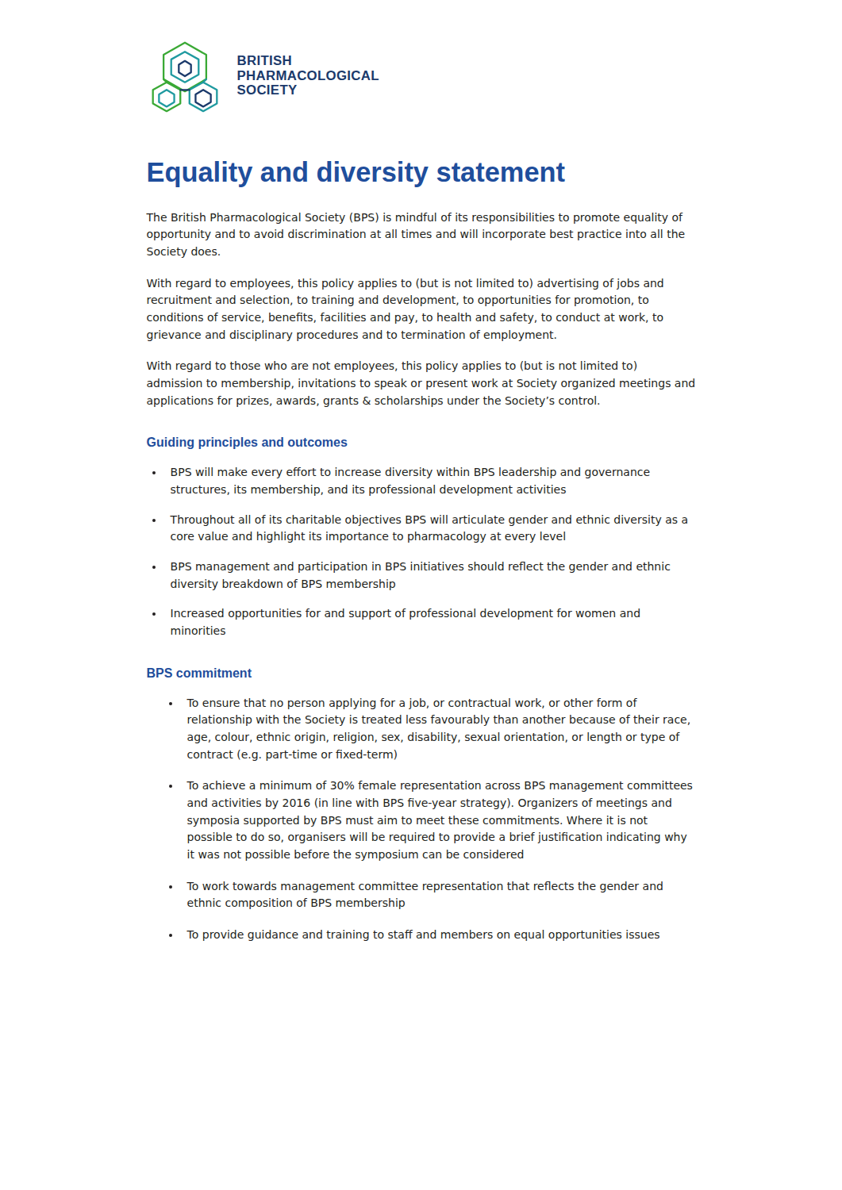British
Pharmacological
Society
Equality and diversity statement
The British Pharmacological Society (BPS) is mindful of its responsibilities to promote equality of opportunity and to avoid discrimination at all times and will incorporate best practice into all the Society does.
With regard to employees, this policy applies to (but is not limited to) advertising of jobs and recruitment and selection, to training and development, to opportunities for promotion, to conditions of service, benefits, facilities and pay, to health and safety, to conduct at work, to grievance and disciplinary procedures and to termination of employment.
With regard to those who are not employees, this policy applies to (but is not limited to) admission to membership, invitations to speak or present work at Society organized meetings and applications for prizes, awards, grants & scholarships under the Society’s control.
Guiding principles and outcomes
BPS will make every effort to increase diversity within BPS leadership and governance structures, its membership, and its professional development activities
Throughout all of its charitable objectives BPS will articulate gender and ethnic diversity as a core value and highlight its importance to pharmacology at every level
BPS management and participation in BPS initiatives should reflect the gender and ethnic diversity breakdown of BPS membership
Increased opportunities for and support of professional development for women and minorities
BPS commitment
To ensure that no person applying for a job, or contractual work, or other form of relationship with the Society is treated less favourably than another because of their race, age, colour, ethnic origin, religion, sex, disability, sexual orientation, or length or type of contract (e.g. part-time or fixed-term)
To achieve a minimum of 30% female representation across BPS management committees and activities by 2016 (in line with BPS five-year strategy). Organizers of meetings and symposia supported by BPS must aim to meet these commitments. Where it is not possible to do so, organisers will be required to provide a brief justification indicating why it was not possible before the symposium can be considered
To work towards management committee representation that reflects the gender and ethnic composition of BPS membership
To provide guidance and training to staff and members on equal opportunities issues